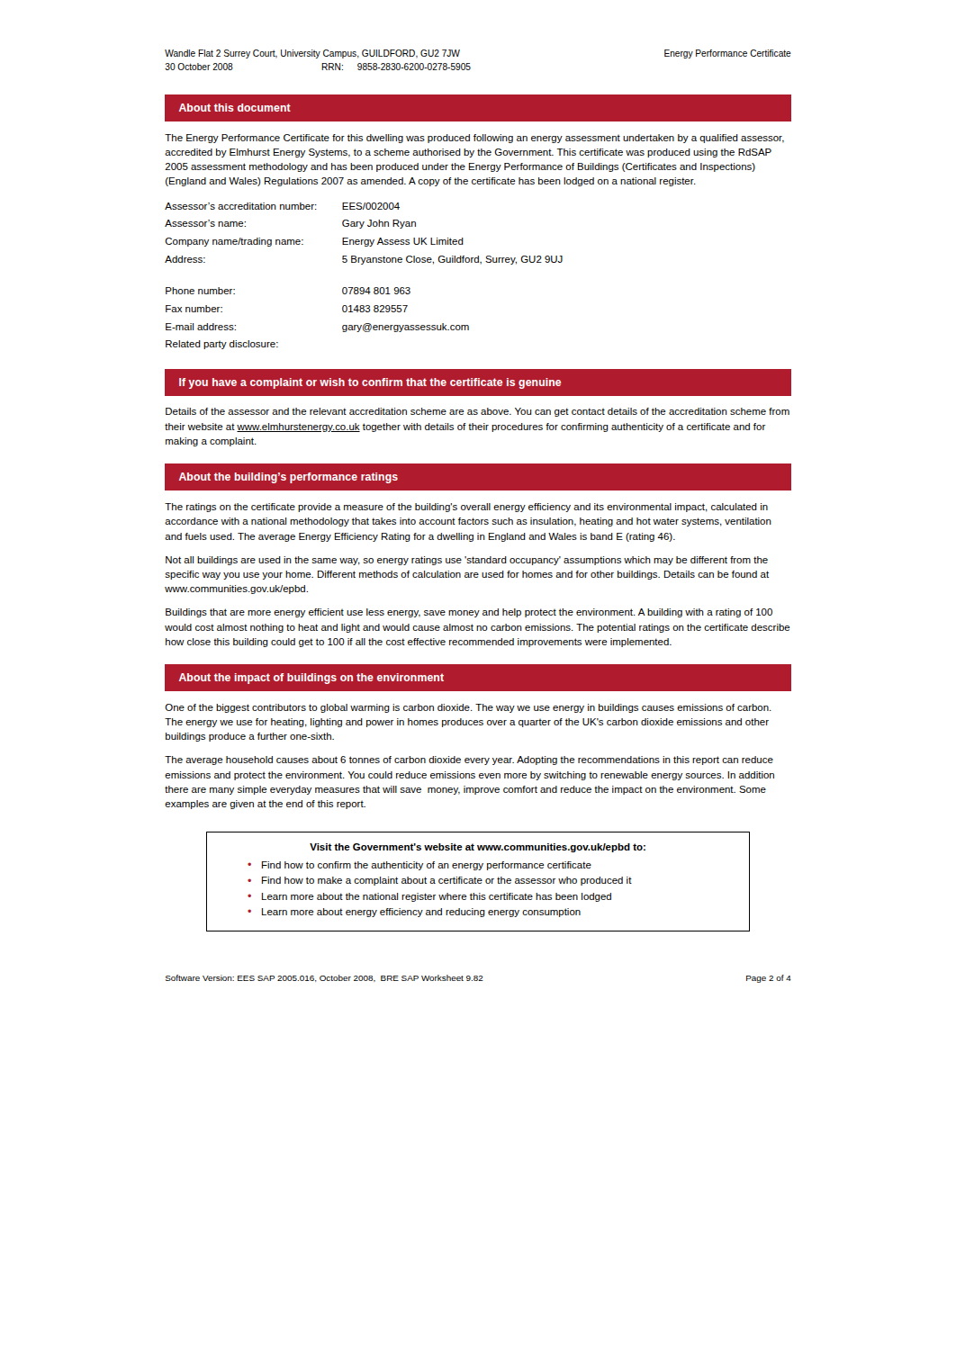Wandle Flat 2 Surrey Court, University Campus, GUILDFORD, GU2 7JW
Energy Performance Certificate
30 October 2008 RRN: 9858-2830-6200-0278-5905
About this document
The Energy Performance Certificate for this dwelling was produced following an energy assessment undertaken by a qualified assessor, accredited by Elmhurst Energy Systems, to a scheme authorised by the Government. This certificate was produced using the RdSAP 2005 assessment methodology and has been produced under the Energy Performance of Buildings (Certificates and Inspections) (England and Wales) Regulations 2007 as amended. A copy of the certificate has been lodged on a national register.
| Assessor’s accreditation number: | EES/002004 |
| Assessor’s name: | Gary John Ryan |
| Company name/trading name: | Energy Assess UK Limited |
| Address: | 5 Bryanstone Close, Guildford, Surrey, GU2 9UJ |
| Phone number: | 07894 801 963 |
| Fax number: | 01483 829557 |
| E-mail address: | gary@energyassessuk.com |
| Related party disclosure: | |
If you have a complaint or wish to confirm that the certificate is genuine
Details of the assessor and the relevant accreditation scheme are as above. You can get contact details of the accreditation scheme from their website at www.elmhurstenergy.co.uk together with details of their procedures for confirming authenticity of a certificate and for making a complaint.
About the building’s performance ratings
The ratings on the certificate provide a measure of the building's overall energy efficiency and its environmental impact, calculated in accordance with a national methodology that takes into account factors such as insulation, heating and hot water systems, ventilation and fuels used. The average Energy Efficiency Rating for a dwelling in England and Wales is band E (rating 46).
Not all buildings are used in the same way, so energy ratings use 'standard occupancy' assumptions which may be different from the specific way you use your home. Different methods of calculation are used for homes and for other buildings. Details can be found at www.communities.gov.uk/epbd.
Buildings that are more energy efficient use less energy, save money and help protect the environment. A building with a rating of 100 would cost almost nothing to heat and light and would cause almost no carbon emissions. The potential ratings on the certificate describe how close this building could get to 100 if all the cost effective recommended improvements were implemented.
About the impact of buildings on the environment
One of the biggest contributors to global warming is carbon dioxide. The way we use energy in buildings causes emissions of carbon. The energy we use for heating, lighting and power in homes produces over a quarter of the UK's carbon dioxide emissions and other buildings produce a further one-sixth.
The average household causes about 6 tonnes of carbon dioxide every year. Adopting the recommendations in this report can reduce emissions and protect the environment. You could reduce emissions even more by switching to renewable energy sources. In addition there are many simple everyday measures that will save money, improve comfort and reduce the impact on the environment. Some examples are given at the end of this report.
Visit the Government's website at www.communities.gov.uk/epbd to:
Find how to confirm the authenticity of an energy performance certificate
Find how to make a complaint about a certificate or the assessor who produced it
Learn more about the national register where this certificate has been lodged
Learn more about energy efficiency and reducing energy consumption
Software Version: EES SAP 2005.016, October 2008, BRE SAP Worksheet 9.82
Page 2 of 4